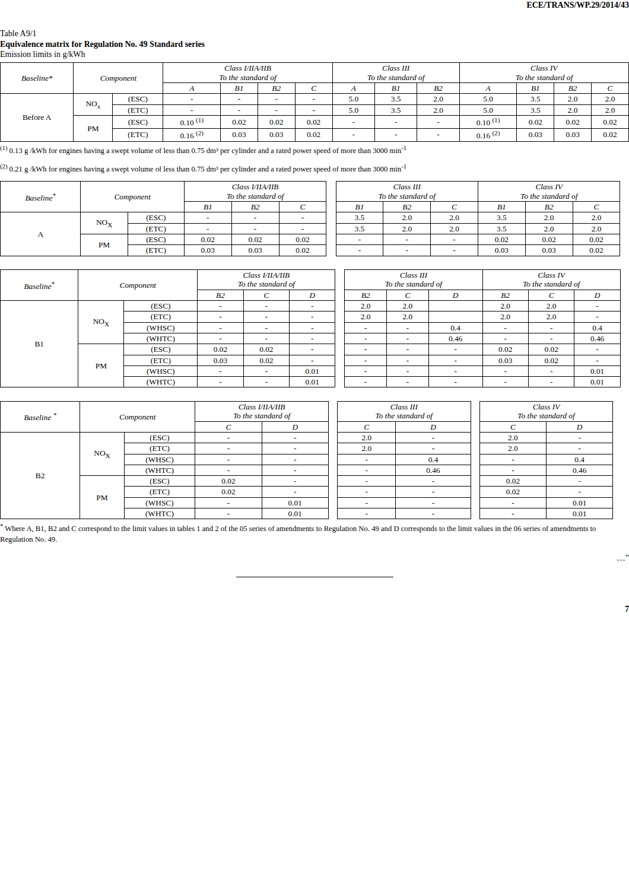ECE/TRANS/WP.29/2014/43
Table A9/1 Equivalence matrix for Regulation No. 49 Standard series Emission limits in g/kWh
| Baseline* | Component | Class I/IIA/IIB To the standard of | Class III To the standard of | Class IV To the standard of |
| --- | --- | --- | --- | --- |
| A | B1 | B2 | C | A | B1 | B2 | A | B1 | B2 | C |
| Before A | NO x | (ESC) | - | - | - | - | 5.0 | 3.5 | 2.0 | 5.0 | 3.5 | 2.0 | 2.0 |
| (ETC) | - | - | - | - | 5.0 | 3.5 | 2.0 | 5.0 | 3.5 | 2.0 | 2.0 |
| PM | (ESC) | 0.10 (1) | 0.02 | 0.02 | 0.02 | - | - | - | 0.10 (1) | 0.02 | 0.02 | 0.02 |
| (ETC) | 0.16 (2) | 0.03 | 0.03 | 0.02 | - | - | - | 0.16 (2) | 0.03 | 0.03 | 0.02 |
(1) 0.13 g /kWh for engines having a swept volume of less than 0.75 dm³ per cylinder and a rated power speed of more than 3000 min-1
(2) 0.21 g /kWh for engines having a swept volume of less than 0.75 dm³ per cylinder and a rated power speed of more than 3000 min-1
| Baseline * | Component | Class I/IIA/IIB To the standard of | | Class III To the standard of | Class IV To the standard of | |
| --- | --- | --- | --- | --- | --- | --- |
| B1 | B2 | C | B1 | B2 | C | B1 | B2 | C |
| A | NO X | (ESC) | - | - | - | | 3.5 | 2.0 | 2.0 | 3.5 | 2.0 | 2.0 | |
| (ETC) | - | - | - | | 3.5 | 2.0 | 2.0 | 3.5 | 2.0 | 2.0 | |
| PM | (ESC) | 0.02 | 0.02 | 0.02 | | - | - | - | 0.02 | 0.02 | 0.02 | |
| (ETC) | 0.03 | 0.03 | 0.02 | | - | - | - | 0.03 | 0.03 | 0.02 | |
| Baseline * | Component | Class I/IIA/IIB To the standard of | | Class III To the standard of | Class IV To the standard of | |
| --- | --- | --- | --- | --- | --- | --- |
| B2 | C | D | B2 | C | D | B2 | C | D |
| B1 | NO X | (ESC) | - | - | - | | 2.0 | 2.0 | | 2.0 | 2.0 | - | |
| (ETC) | - | - | - | | 2.0 | 2.0 | | 2.0 | 2.0 | - | |
| (WHSC) | - | - | - | | - | - | 0.4 | - | - | 0.4 | |
| (WHTC) | - | - | - | | - | - | 0.46 | - | - | 0.46 | |
| PM | (ESC) | 0.02 | 0.02 | - | | - | - | - | 0.02 | 0.02 | - | |
| (ETC) | 0.03 | 0.02 | - | | - | - | - | 0.03 | 0.02 | - | |
| (WHSC) | - | - | 0.01 | | - | - | - | - | - | 0.01 | |
| (WHTC) | - | - | 0.01 | | - | - | - | - | - | 0.01 | |
| Baseline * | Component | Class I/IIA/IIB To the standard of | | Class III To the standard of | | Class IV To the standard of | | |
| --- | --- | --- | --- | --- | --- | --- | --- | --- |
| C | D | C | D | C | D |
| B2 | NO X | (ESC) | - | - | | 2.0 | - | | 2.0 | - | | |
| (ETC) | - | - | | 2.0 | - | | 2.0 | - | | |
| (WHSC) | - | - | | - | 0.4 | | - | 0.4 | | |
| (WHTC) | - | - | | - | 0.46 | | - | 0.46 | | |
| PM | (ESC) | 0.02 | - | | - | - | | 0.02 | - | | |
| (ETC) | 0.02 | - | | - | - | | 0.02 | - | | |
| (WHSC) | - | 0.01 | | - | - | | - | 0.01 | | |
| (WHTC) | - | 0.01 | | - | - | | - | 0.01 | | |
* Where A, B1, B2 and C correspond to the limit values in tables 1 and 2 of the 05 series of amendments to Regulation No. 49 and D corresponds to the limit values in the 06 series of amendments to Regulation No. 49.
…"
7